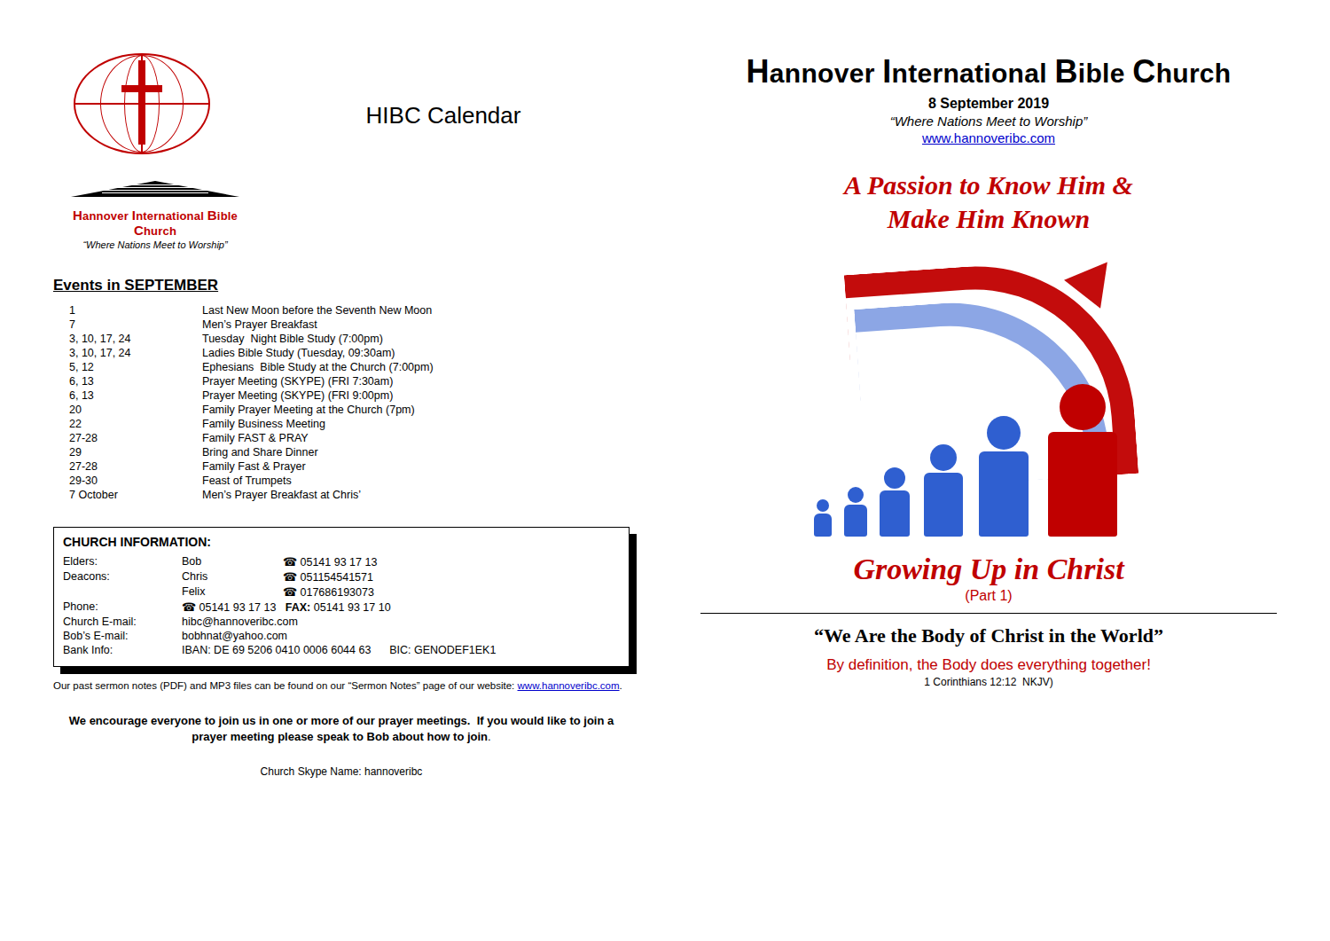Hannover International Bible Church
“Where Nations Meet to Worship”
HIBC Calendar
Events in SEPTEMBER
| 1 | Last New Moon before the Seventh New Moon |
| 7 | Men’s Prayer Breakfast |
| 3, 10, 17, 24 | Tuesday Night Bible Study (7:00pm) |
| 3, 10, 17, 24 | Ladies Bible Study (Tuesday, 09:30am) |
| 5, 12 | Ephesians Bible Study at the Church (7:00pm) |
| 6, 13 | Prayer Meeting (SKYPE) (FRI 7:30am) |
| 6, 13 | Prayer Meeting (SKYPE) (FRI 9:00pm) |
| 20 | Family Prayer Meeting at the Church (7pm) |
| 22 | Family Business Meeting |
| 27-28 | Family FAST & PRAY |
| 29 | Bring and Share Dinner |
| 27-28 | Family Fast & Prayer |
| 29-30 | Feast of Trumpets |
| 7 October | Men’s Prayer Breakfast at Chris’ |
CHURCH INFORMATION:
| Elders: | Bob | ☎ 05141 93 17 13 |
| Deacons: | Chris | ☎ 051154541571 |
| | Felix | ☎ 017686193073 |
| Phone: | ☎ 05141 93 17 13 FAX: 05141 93 17 10 |
| Church E-mail: | hibc@hannoveribc.com |
| Bob’s E-mail: | bobhnat@yahoo.com |
| Bank Info: | IBAN: DE 69 5206 0410 0006 6044 63 BIC: GENODEF1EK1 |
Our past sermon notes (PDF) and MP3 files can be found on our “Sermon Notes” page of our website: www.hannoveribc.com.
We encourage everyone to join us in one or more of our prayer meetings. If you would like to join a prayer meeting please speak to Bob about how to join.
Church Skype Name: hannoveribc
Hannover International Bible Church
8 September 2019
“Where Nations Meet to Worship”
www.hannoveribc.com
A Passion to Know Him &
Make Him Known
Growing Up in Christ
(Part 1)
“We Are the Body of Christ in the World”
By definition, the Body does everything together!
1 Corinthians 12:12 NKJV)